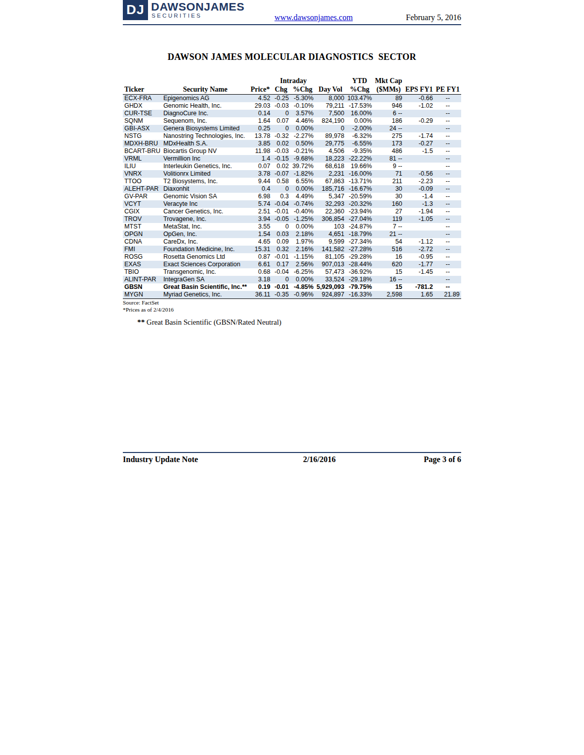DJ
DAWSONJAMES
SECURITIES
www.dawsonjames.com February 5, 2016
DAWSON JAMES MOLECULAR DIAGNOSTICS SECTOR
| | | | Intraday | | YTD | Mkt Cap | | |
| --- | --- | --- | --- | --- | --- | --- | --- | --- |
| Ticker | Security Name | Price* | Chg | %Chg | Day Vol | %Chg | ($MMs) | EPS FY1 | PE FY1 |
| ECX-FRA | Epigenomics AG | 4.52 | -0.25 | -5.30% | 8,000 | 103.47% | 89 | -0.66 | -- |
| GHDX | Genomic Health, Inc. | 29.03 | -0.03 | -0.10% | 79,211 | -17.53% | 946 | -1.02 | -- |
| CUR-TSE | DiagnoCure Inc. | 0.14 | 0 | 3.57% | 7,500 | 16.00% | 6 -- | | -- |
| SQNM | Sequenom, Inc. | 1.64 | 0.07 | 4.46% | 824,190 | 0.00% | 186 | -0.29 | -- |
| GBI-ASX | Genera Biosystems Limited | 0.25 | 0 | 0.00% | 0 | -2.00% | 24 -- | | -- |
| NSTG | Nanostring Technologies, Inc. | 13.78 | -0.32 | -2.27% | 89,978 | -6.32% | 275 | -1.74 | -- |
| MDXH-BRU | MDxHealth S.A. | 3.85 | 0.02 | 0.50% | 29,775 | -6.55% | 173 | -0.27 | -- |
| BCART-BRU | Biocartis Group NV | 11.98 | -0.03 | -0.21% | 4,506 | -9.35% | 486 | -1.5 | -- |
| VRML | Vermillion Inc | 1.4 | -0.15 | -9.68% | 18,223 | -22.22% | 81 -- | | -- |
| ILIU | Interleukin Genetics, Inc. | 0.07 | 0.02 | 39.72% | 68,618 | 19.66% | 9 -- | | -- |
| VNRX | Volitionrx Limited | 3.78 | -0.07 | -1.82% | 2,231 | -16.00% | 71 | -0.56 | -- |
| TTOO | T2 Biosystems, Inc. | 9.44 | 0.58 | 6.55% | 67,863 | -13.71% | 211 | -2.23 | -- |
| ALEHT-PAR | Diaxonhit | 0.4 | 0 | 0.00% | 185,716 | -16.67% | 30 | -0.09 | -- |
| GV-PAR | Genomic Vision SA | 6.98 | 0.3 | 4.49% | 5,347 | -20.59% | 30 | -1.4 | -- |
| VCYT | Veracyte Inc | 5.74 | -0.04 | -0.74% | 32,293 | -20.32% | 160 | -1.3 | -- |
| CGIX | Cancer Genetics, Inc. | 2.51 | -0.01 | -0.40% | 22,360 | -23.94% | 27 | -1.94 | -- |
| TROV | Trovagene, Inc. | 3.94 | -0.05 | -1.25% | 306,854 | -27.04% | 119 | -1.05 | -- |
| MTST | MetaStat, Inc. | 3.55 | 0 | 0.00% | 103 | -24.87% | 7 -- | | -- |
| OPGN | OpGen, Inc. | 1.54 | 0.03 | 2.18% | 4,651 | -18.79% | 21 -- | | -- |
| CDNA | CareDx, Inc. | 4.65 | 0.09 | 1.97% | 9,599 | -27.34% | 54 | -1.12 | -- |
| FMI | Foundation Medicine, Inc. | 15.31 | 0.32 | 2.16% | 141,582 | -27.28% | 516 | -2.72 | -- |
| ROSG | Rosetta Genomics Ltd | 0.87 | -0.01 | -1.15% | 81,105 | -29.28% | 16 | -0.95 | -- |
| EXAS | Exact Sciences Corporation | 6.61 | 0.17 | 2.56% | 907,013 | -28.44% | 620 | -1.77 | -- |
| TBIO | Transgenomic, Inc. | 0.68 | -0.04 | -6.25% | 57,473 | -36.92% | 15 | -1.45 | -- |
| ALINT-PAR | IntegraGen SA | 3.18 | 0 | 0.00% | 33,524 | -29.18% | 16 -- | | -- |
| GBSN | Great Basin Scientific, Inc.** | 0.19 | -0.01 | -4.85% | 5,929,093 | -79.75% | 15 | -781.2 | -- |
| MYGN | Myriad Genetics, Inc. | 36.11 | -0.35 | -0.96% | 924,897 | -16.33% | 2,598 | 1.65 | 21.89 |
Source: FactSet
*Prices as of 2/4/2016
** Great Basin Scientific (GBSN/Rated Neutral)
Industry Update Note 2/16/2016 Page 3 of 6